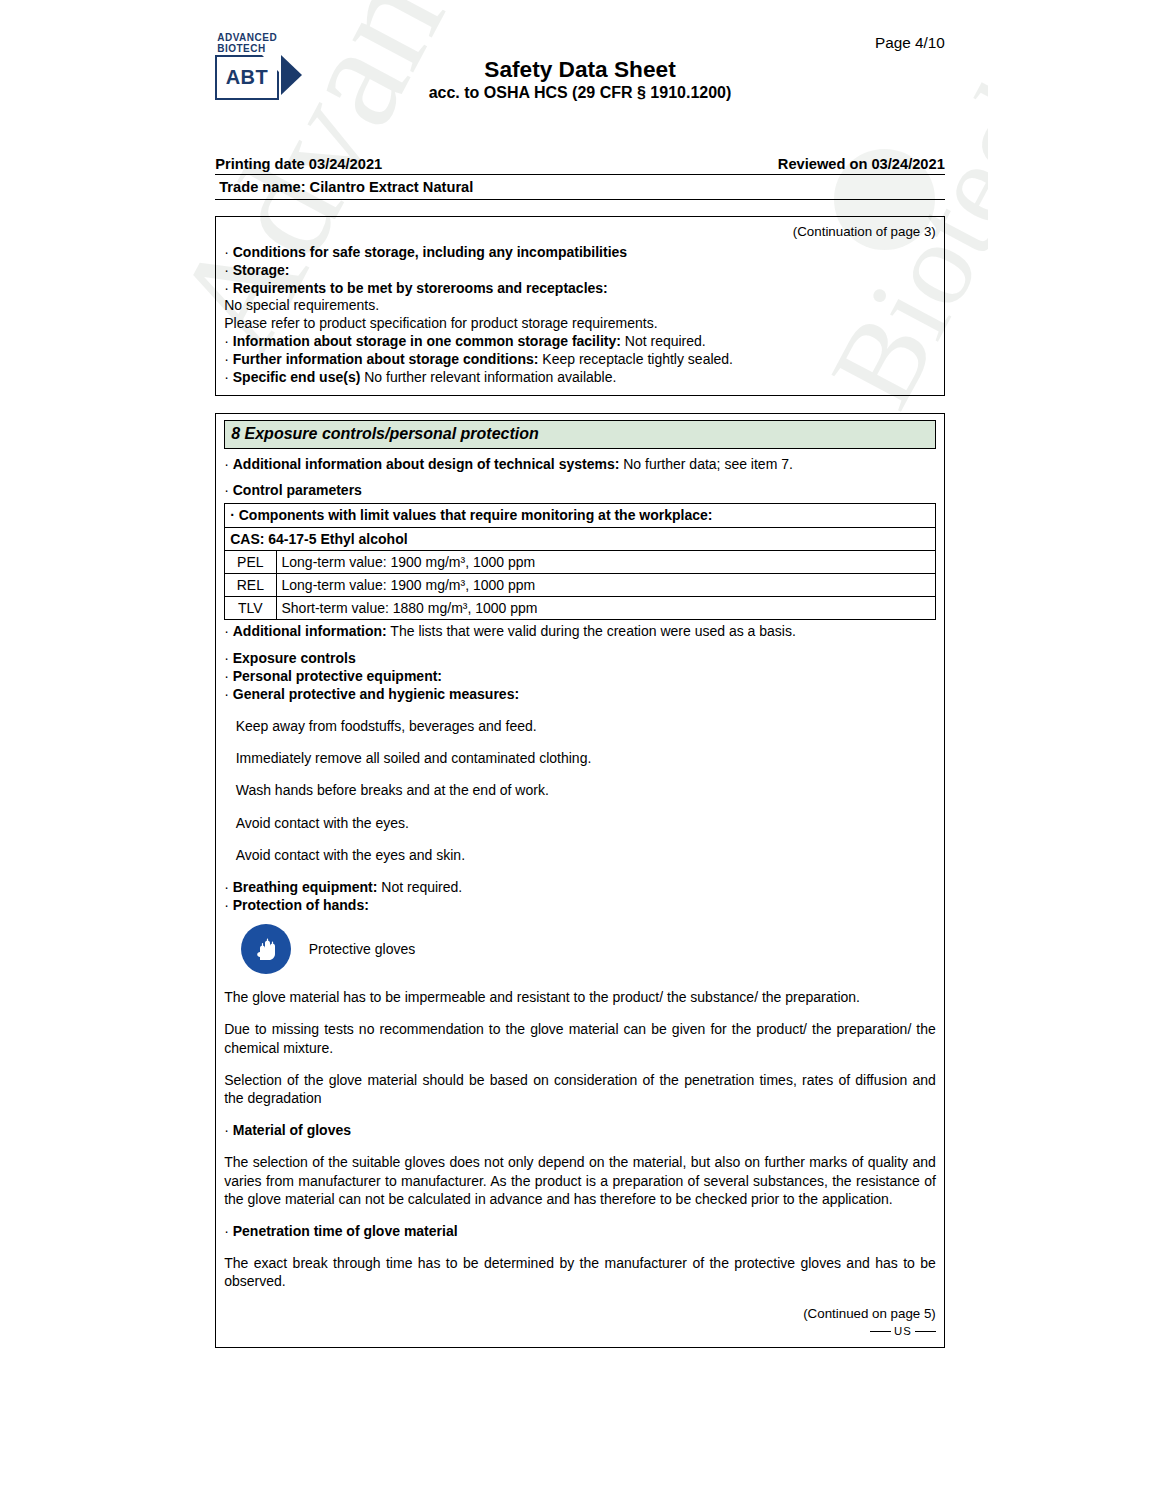Advanced Biotech Biotech
Page 4/10
ADVANCED
BIOTECH
ABT
Safety Data Sheet
acc. to OSHA HCS (29 CFR § 1910.1200)
Printing date 03/24/2021
Reviewed on 03/24/2021
Trade name: Cilantro Extract Natural
(Continuation of page 3)
· Conditions for safe storage, including any incompatibilities
· Storage:
· Requirements to be met by storerooms and receptacles:
No special requirements.
Please refer to product specification for product storage requirements.
· Information about storage in one common storage facility: Not required.
· Further information about storage conditions: Keep receptacle tightly sealed.
· Specific end use(s) No further relevant information available.
8 Exposure controls/personal protection
· Additional information about design of technical systems: No further data; see item 7.
· Control parameters
| · Components with limit values that require monitoring at the workplace: |
| CAS: 64-17-5 Ethyl alcohol |
| PEL | Long-term value: 1900 mg/m³, 1000 ppm |
| REL | Long-term value: 1900 mg/m³, 1000 ppm |
| TLV | Short-term value: 1880 mg/m³, 1000 ppm |
· Additional information: The lists that were valid during the creation were used as a basis.
· Exposure controls
· Personal protective equipment:
· General protective and hygienic measures:
Keep away from foodstuffs, beverages and feed.
Immediately remove all soiled and contaminated clothing.
Wash hands before breaks and at the end of work.
Avoid contact with the eyes.
Avoid contact with the eyes and skin.
· Breathing equipment: Not required.
· Protection of hands:
Protective gloves
The glove material has to be impermeable and resistant to the product/ the substance/ the preparation.
Due to missing tests no recommendation to the glove material can be given for the product/ the preparation/ the chemical mixture.
Selection of the glove material should be based on consideration of the penetration times, rates of diffusion and the degradation
· Material of gloves
The selection of the suitable gloves does not only depend on the material, but also on further marks of quality and varies from manufacturer to manufacturer. As the product is a preparation of several substances, the resistance of the glove material can not be calculated in advance and has therefore to be checked prior to the application.
· Penetration time of glove material
The exact break through time has to be determined by the manufacturer of the protective gloves and has to be observed.
(Continued on page 5)
US